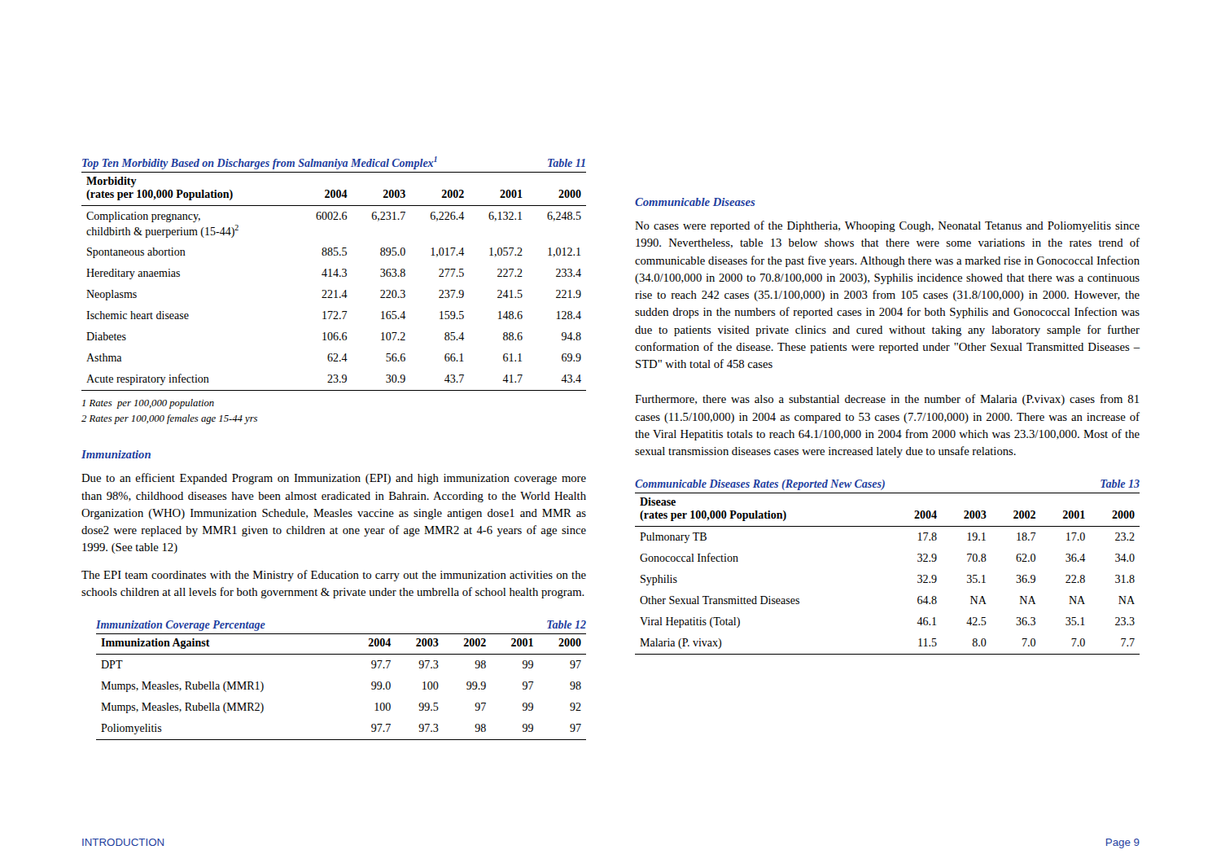Top Ten Morbidity Based on Discharges from Salmaniya Medical Complex1 Table 11
| Morbidity (rates per 100,000 Population) | 2004 | 2003 | 2002 | 2001 | 2000 |
| --- | --- | --- | --- | --- | --- |
| Complication pregnancy, childbirth & puerperium (15-44) 2 | 6002.6 | 6,231.7 | 6,226.4 | 6,132.1 | 6,248.5 |
| Spontaneous abortion | 885.5 | 895.0 | 1,017.4 | 1,057.2 | 1,012.1 |
| Hereditary anaemias | 414.3 | 363.8 | 277.5 | 227.2 | 233.4 |
| Neoplasms | 221.4 | 220.3 | 237.9 | 241.5 | 221.9 |
| Ischemic heart disease | 172.7 | 165.4 | 159.5 | 148.6 | 128.4 |
| Diabetes | 106.6 | 107.2 | 85.4 | 88.6 | 94.8 |
| Asthma | 62.4 | 56.6 | 66.1 | 61.1 | 69.9 |
| Acute respiratory infection | 23.9 | 30.9 | 43.7 | 41.7 | 43.4 |
1 Rates per 100,000 population
2 Rates per 100,000 females age 15-44 yrs
Immunization
Due to an efficient Expanded Program on Immunization (EPI) and high immunization coverage more than 98%, childhood diseases have been almost eradicated in Bahrain. According to the World Health Organization (WHO) Immunization Schedule, Measles vaccine as single antigen dose1 and MMR as dose2 were replaced by MMR1 given to children at one year of age MMR2 at 4-6 years of age since 1999. (See table 12)
The EPI team coordinates with the Ministry of Education to carry out the immunization activities on the schools children at all levels for both government & private under the umbrella of school health program.
Immunization Coverage Percentage Table 12
| Immunization Against | 2004 | 2003 | 2002 | 2001 | 2000 |
| --- | --- | --- | --- | --- | --- |
| DPT | 97.7 | 97.3 | 98 | 99 | 97 |
| Mumps, Measles, Rubella (MMR1) | 99.0 | 100 | 99.9 | 97 | 98 |
| Mumps, Measles, Rubella (MMR2) | 100 | 99.5 | 97 | 99 | 92 |
| Poliomyelitis | 97.7 | 97.3 | 98 | 99 | 97 |
Communicable Diseases
No cases were reported of the Diphtheria, Whooping Cough, Neonatal Tetanus and Poliomyelitis since 1990. Nevertheless, table 13 below shows that there were some variations in the rates trend of communicable diseases for the past five years. Although there was a marked rise in Gonococcal Infection (34.0/100,000 in 2000 to 70.8/100,000 in 2003), Syphilis incidence showed that there was a continuous rise to reach 242 cases (35.1/100,000) in 2003 from 105 cases (31.8/100,000) in 2000. However, the sudden drops in the numbers of reported cases in 2004 for both Syphilis and Gonococcal Infection was due to patients visited private clinics and cured without taking any laboratory sample for further conformation of the disease. These patients were reported under "Other Sexual Transmitted Diseases – STD" with total of 458 cases
Furthermore, there was also a substantial decrease in the number of Malaria (P.vivax) cases from 81 cases (11.5/100,000) in 2004 as compared to 53 cases (7.7/100,000) in 2000. There was an increase of the Viral Hepatitis totals to reach 64.1/100,000 in 2004 from 2000 which was 23.3/100,000. Most of the sexual transmission diseases cases were increased lately due to unsafe relations.
Communicable Diseases Rates (Reported New Cases) Table 13
| Disease (rates per 100,000 Population) | 2004 | 2003 | 2002 | 2001 | 2000 |
| --- | --- | --- | --- | --- | --- |
| Pulmonary TB | 17.8 | 19.1 | 18.7 | 17.0 | 23.2 |
| Gonococcal Infection | 32.9 | 70.8 | 62.0 | 36.4 | 34.0 |
| Syphilis | 32.9 | 35.1 | 36.9 | 22.8 | 31.8 |
| Other Sexual Transmitted Diseases | 64.8 | NA | NA | NA | NA |
| Viral Hepatitis (Total) | 46.1 | 42.5 | 36.3 | 35.1 | 23.3 |
| Malaria (P. vivax) | 11.5 | 8.0 | 7.0 | 7.0 | 7.7 |
INTRODUCTION Page 9